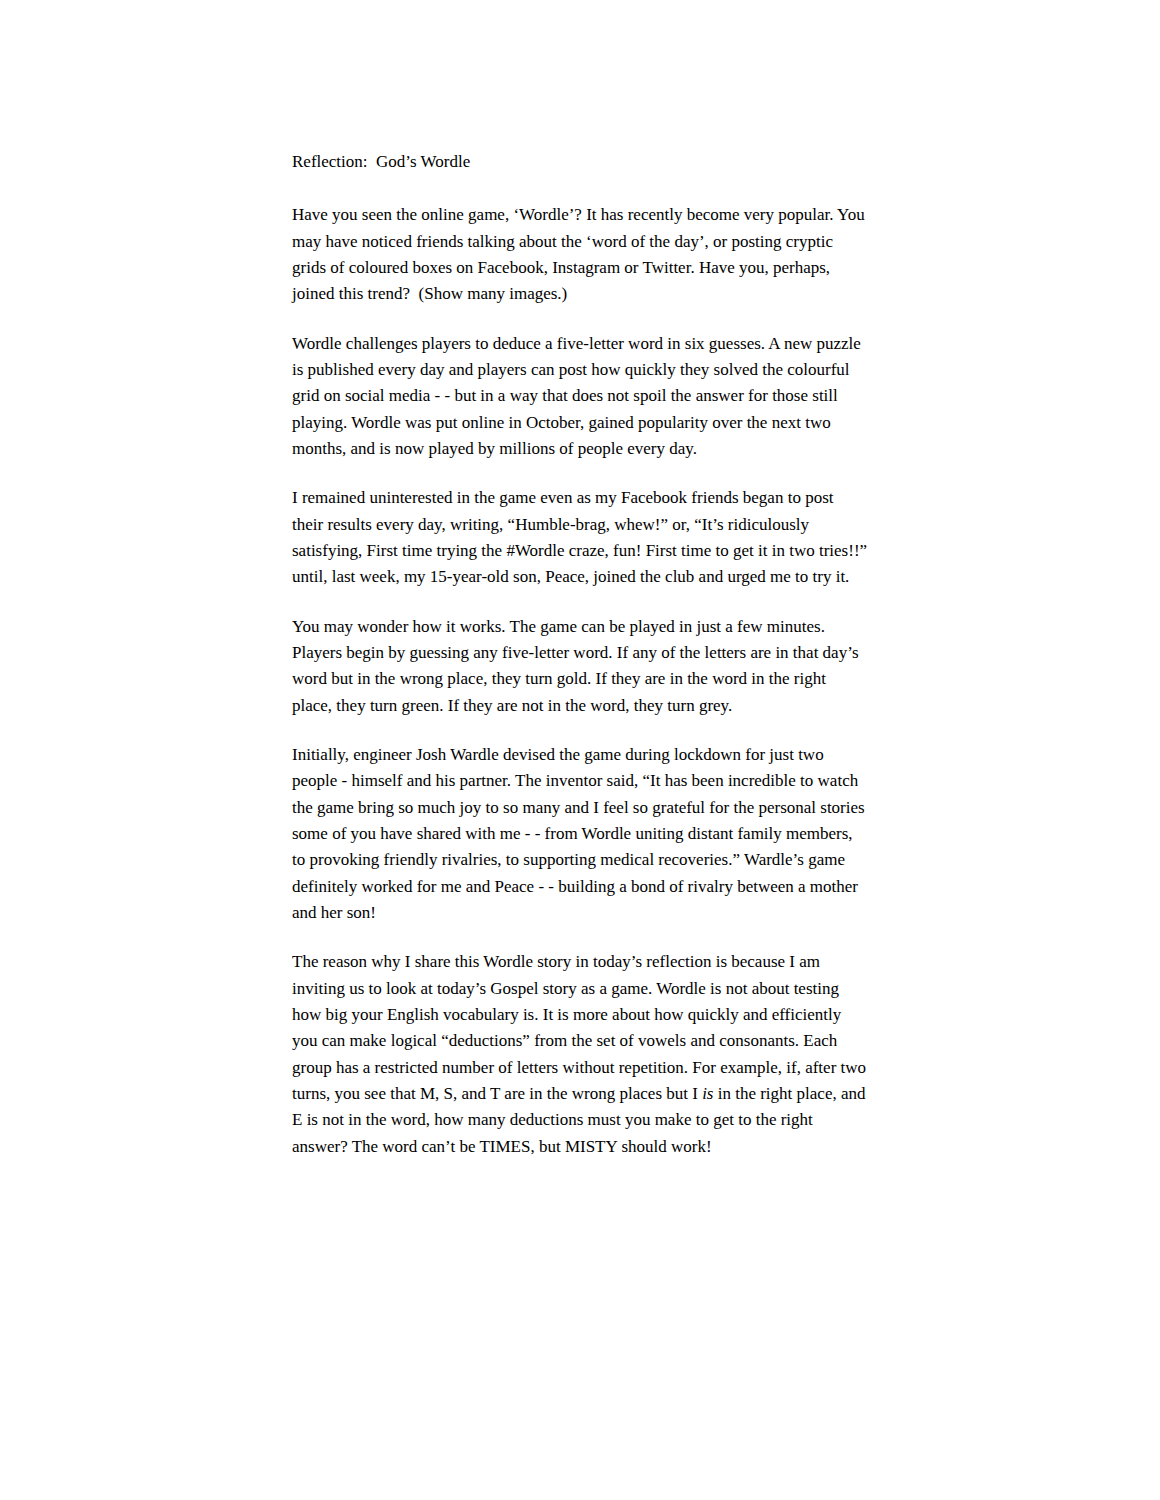Reflection: God’s Wordle
Have you seen the online game, ‘Wordle’? It has recently become very popular. You may have noticed friends talking about the ‘word of the day’, or posting cryptic grids of coloured boxes on Facebook, Instagram or Twitter. Have you, perhaps, joined this trend? (Show many images.)
Wordle challenges players to deduce a five-letter word in six guesses. A new puzzle is published every day and players can post how quickly they solved the colourful grid on social media - - but in a way that does not spoil the answer for those still playing. Wordle was put online in October, gained popularity over the next two months, and is now played by millions of people every day.
I remained uninterested in the game even as my Facebook friends began to post their results every day, writing, “Humble-brag, whew!” or, “It’s ridiculously satisfying, First time trying the #Wordle craze, fun! First time to get it in two tries!!” until, last week, my 15-year-old son, Peace, joined the club and urged me to try it.
You may wonder how it works. The game can be played in just a few minutes. Players begin by guessing any five-letter word. If any of the letters are in that day’s word but in the wrong place, they turn gold. If they are in the word in the right place, they turn green. If they are not in the word, they turn grey.
Initially, engineer Josh Wardle devised the game during lockdown for just two people - himself and his partner. The inventor said, “It has been incredible to watch the game bring so much joy to so many and I feel so grateful for the personal stories some of you have shared with me - - from Wordle uniting distant family members, to provoking friendly rivalries, to supporting medical recoveries.” Wardle’s game definitely worked for me and Peace - - building a bond of rivalry between a mother and her son!
The reason why I share this Wordle story in today’s reflection is because I am inviting us to look at today’s Gospel story as a game. Wordle is not about testing how big your English vocabulary is. It is more about how quickly and efficiently you can make logical “deductions” from the set of vowels and consonants. Each group has a restricted number of letters without repetition. For example, if, after two turns, you see that M, S, and T are in the wrong places but I is in the right place, and E is not in the word, how many deductions must you make to get to the right answer? The word can’t be TIMES, but MISTY should work!